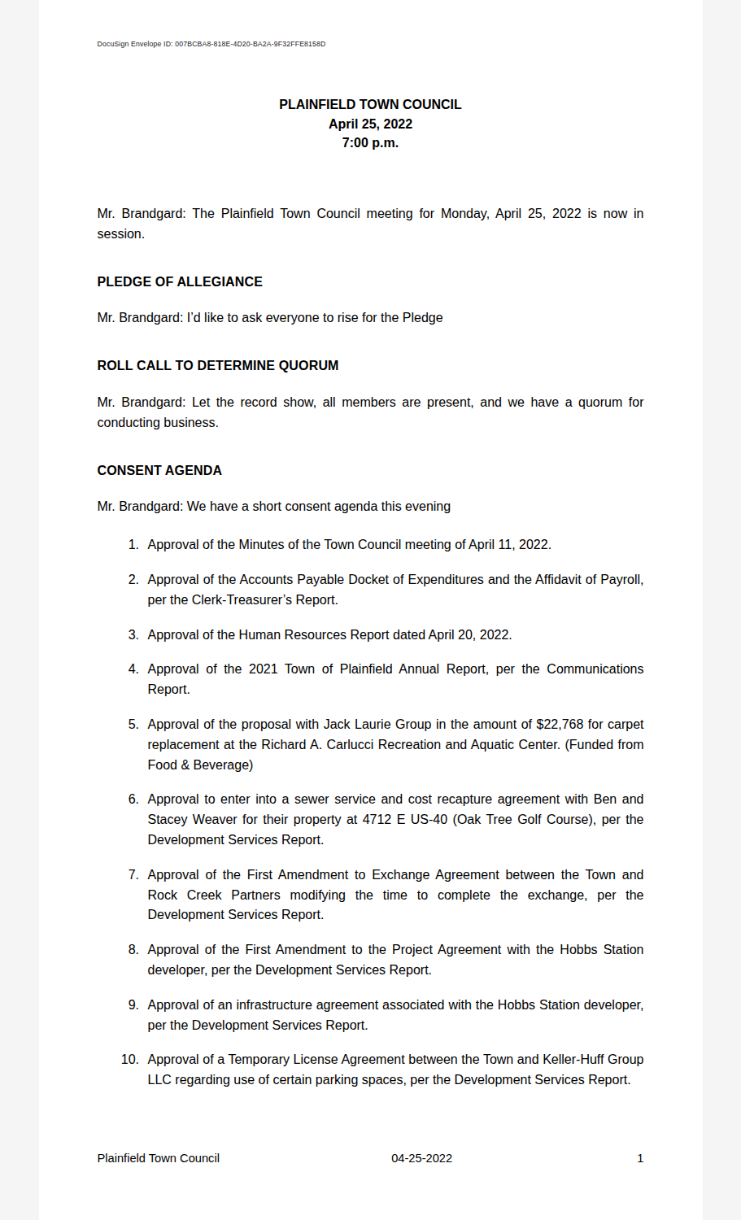DocuSign Envelope ID: 007BCBA8-818E-4D20-BA2A-9F32FFE8158D
PLAINFIELD TOWN COUNCIL April 25, 2022 7:00 p.m.
Mr. Brandgard: The Plainfield Town Council meeting for Monday, April 25, 2022 is now in session.
Pledge of Allegiance
Mr. Brandgard: I’d like to ask everyone to rise for the Pledge
Roll Call to Determine Quorum
Mr. Brandgard: Let the record show, all members are present, and we have a quorum for conducting business.
Consent Agenda
Mr. Brandgard: We have a short consent agenda this evening
Approval of the Minutes of the Town Council meeting of April 11, 2022.
Approval of the Accounts Payable Docket of Expenditures and the Affidavit of Payroll, per the Clerk-Treasurer’s Report.
Approval of the Human Resources Report dated April 20, 2022.
Approval of the 2021 Town of Plainfield Annual Report, per the Communications Report.
Approval of the proposal with Jack Laurie Group in the amount of $22,768 for carpet replacement at the Richard A. Carlucci Recreation and Aquatic Center. (Funded from Food & Beverage)
Approval to enter into a sewer service and cost recapture agreement with Ben and Stacey Weaver for their property at 4712 E US-40 (Oak Tree Golf Course), per the Development Services Report.
Approval of the First Amendment to Exchange Agreement between the Town and Rock Creek Partners modifying the time to complete the exchange, per the Development Services Report.
Approval of the First Amendment to the Project Agreement with the Hobbs Station developer, per the Development Services Report.
Approval of an infrastructure agreement associated with the Hobbs Station developer, per the Development Services Report.
Approval of a Temporary License Agreement between the Town and Keller-Huff Group LLC regarding use of certain parking spaces, per the Development Services Report.
Plainfield Town Council 04-25-2022 1